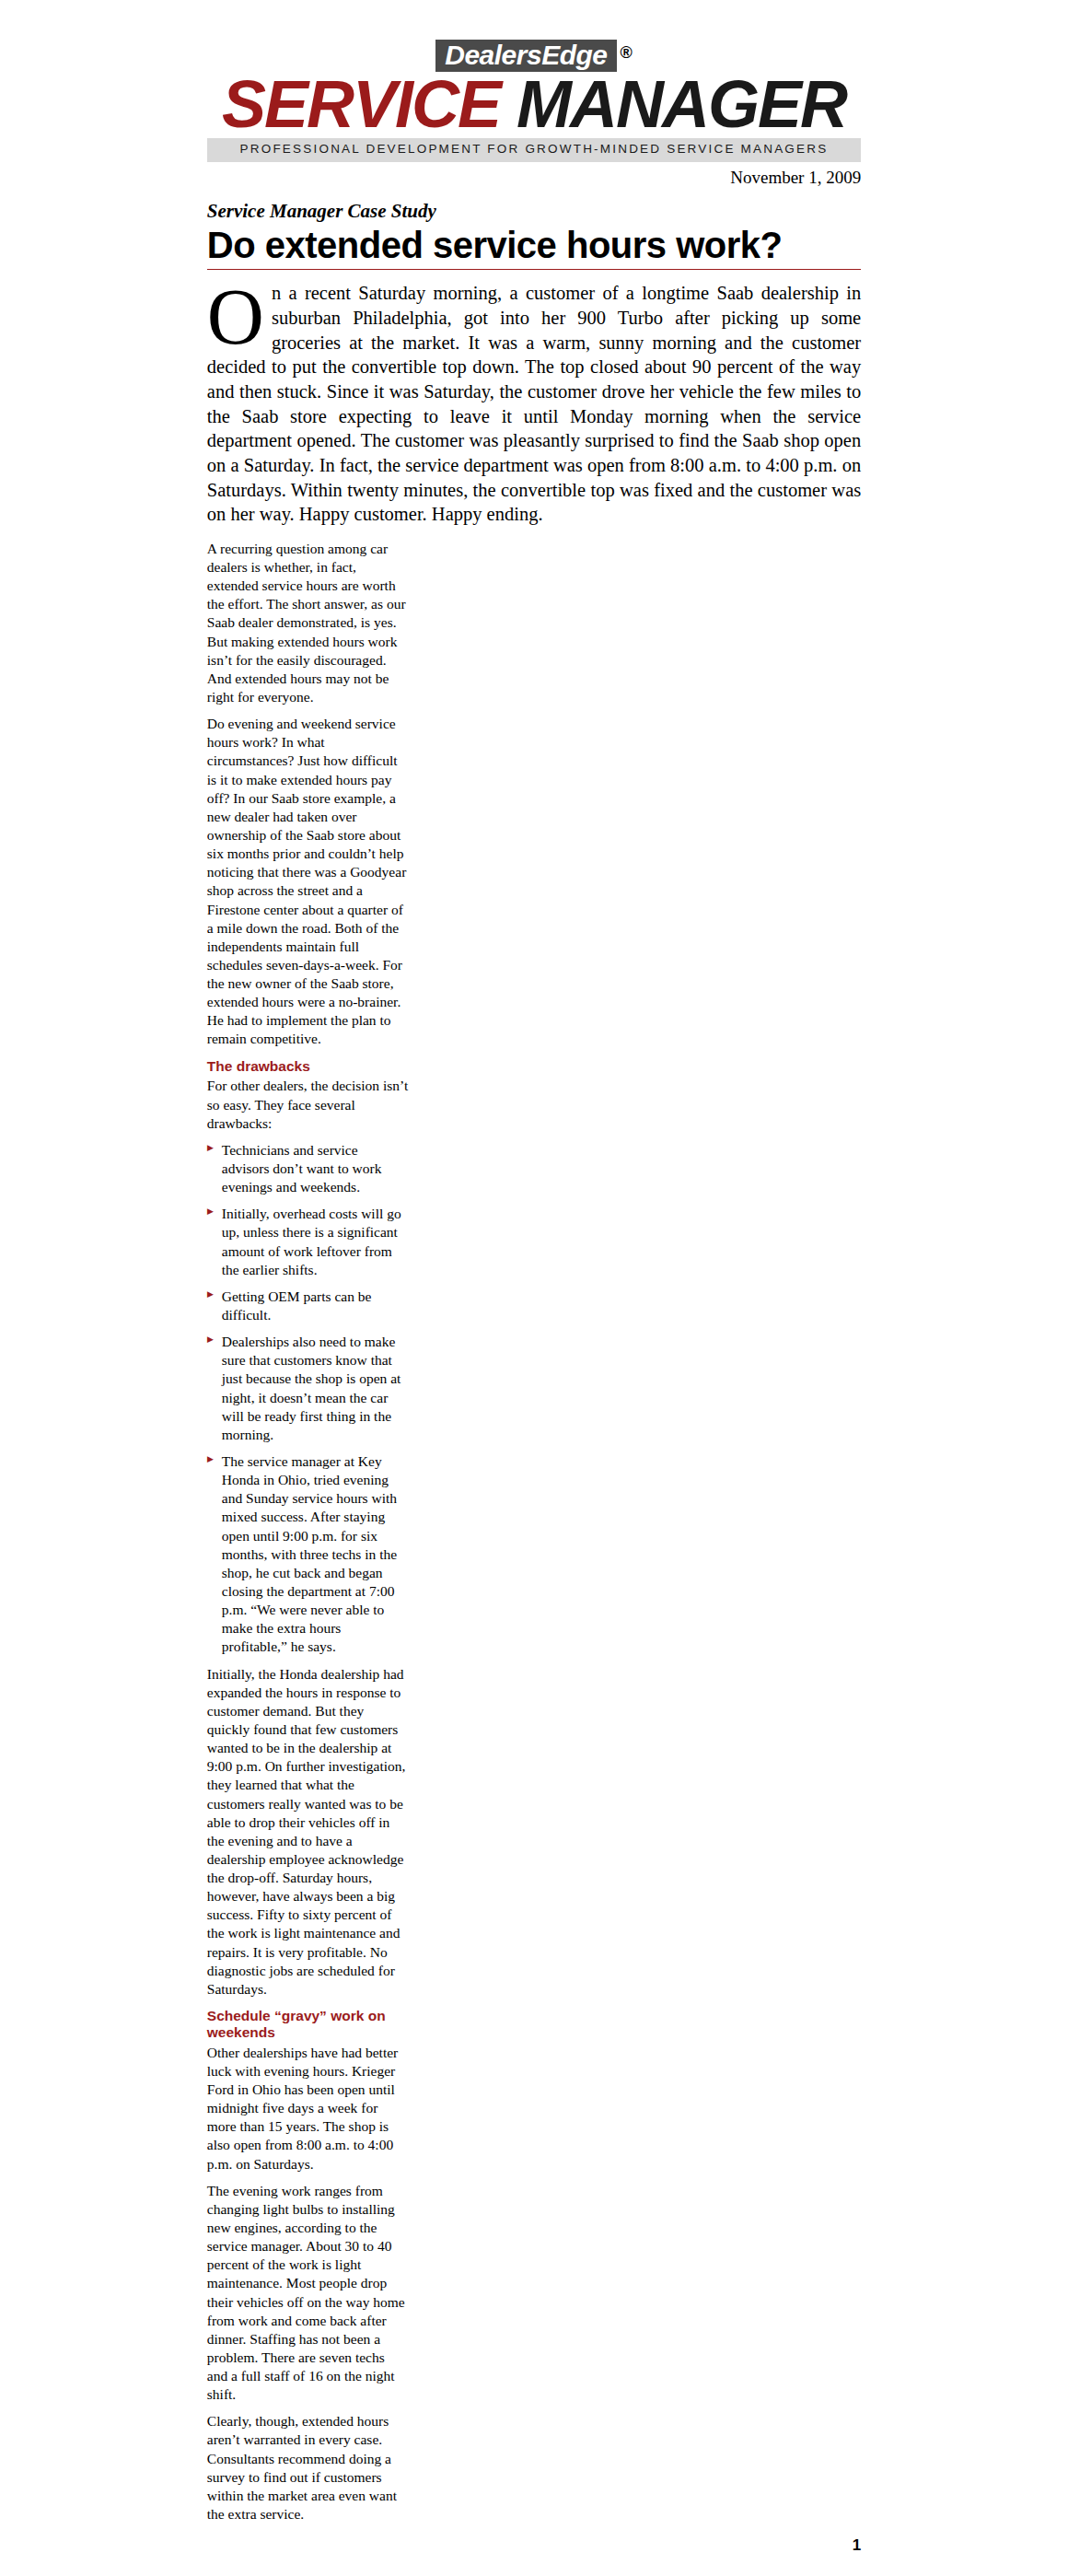Dealers Edge
®
SERVICE MANAGER
Professional Development for Growth-Minded Service Managers
November 1, 2009
Service Manager Case Study
Do extended service hours work?
On a recent Saturday morning, a customer of a longtime Saab dealership in suburban Philadelphia, got into her 900 Turbo after picking up some groceries at the market. It was a warm, sunny morning and the customer decided to put the convertible top down. The top closed about 90 percent of the way and then stuck. Since it was Saturday, the customer drove her vehicle the few miles to the Saab store expecting to leave it until Monday morning when the service department opened. The customer was pleasantly surprised to find the Saab shop open on a Saturday. In fact, the service department was open from 8:00 a.m. to 4:00 p.m. on Saturdays. Within twenty minutes, the convertible top was fixed and the customer was on her way. Happy customer. Happy ending.
A recurring question among car dealers is whether, in fact, extended service hours are worth the effort. The short answer, as our Saab dealer demonstrated, is yes. But making extended hours work isn’t for the easily discouraged. And extended hours may not be right for everyone.
Do evening and weekend service hours work? In what circumstances? Just how difficult is it to make extended hours pay off? In our Saab store example, a new dealer had taken over ownership of the Saab store about six months prior and couldn’t help noticing that there was a Goodyear shop across the street and a Firestone center about a quarter of a mile down the road. Both of the independents maintain full schedules seven-days-a-week. For the new owner of the Saab store, extended hours were a no-brainer. He had to implement the plan to remain competitive.
The drawbacks
For other dealers, the decision isn’t so easy. They face several drawbacks:
Technicians and service advisors don’t want to work evenings and weekends.
Initially, overhead costs will go up, unless there is a significant amount of work leftover from the earlier shifts.
Getting OEM parts can be difficult.
Dealerships also need to make sure that customers know that just because the shop is open at night, it doesn’t mean the car will be ready first thing in the morning.
The service manager at Key Honda in Ohio, tried evening and Sunday service hours with mixed success. After staying open until 9:00 p.m. for six months, with three techs in the shop, he cut back and began closing the department at 7:00 p.m. “We were never able to make the extra hours profitable,” he says.
Initially, the Honda dealership had expanded the hours in response to customer demand. But they quickly found that few customers wanted to be in the dealership at 9:00 p.m. On further investigation, they learned that what the customers really wanted was to be able to drop their vehicles off in the evening and to have a dealership employee acknowledge the drop-off. Saturday hours, however, have always been a big success. Fifty to sixty percent of the work is light maintenance and repairs. It is very profitable. No diagnostic jobs are scheduled for Saturdays.
Schedule “gravy” work on weekends
Other dealerships have had better luck with evening hours. Krieger Ford in Ohio has been open until midnight five days a week for more than 15 years. The shop is also open from 8:00 a.m. to 4:00 p.m. on Saturdays.
The evening work ranges from changing light bulbs to installing new engines, according to the service manager. About 30 to 40 percent of the work is light maintenance. Most people drop their vehicles off on the way home from work and come back after dinner. Staffing has not been a problem. There are seven techs and a full staff of 16 on the night shift.
Clearly, though, extended hours aren’t warranted in every case. Consultants recommend doing a survey to find out if customers within the market area even want the extra service.
1